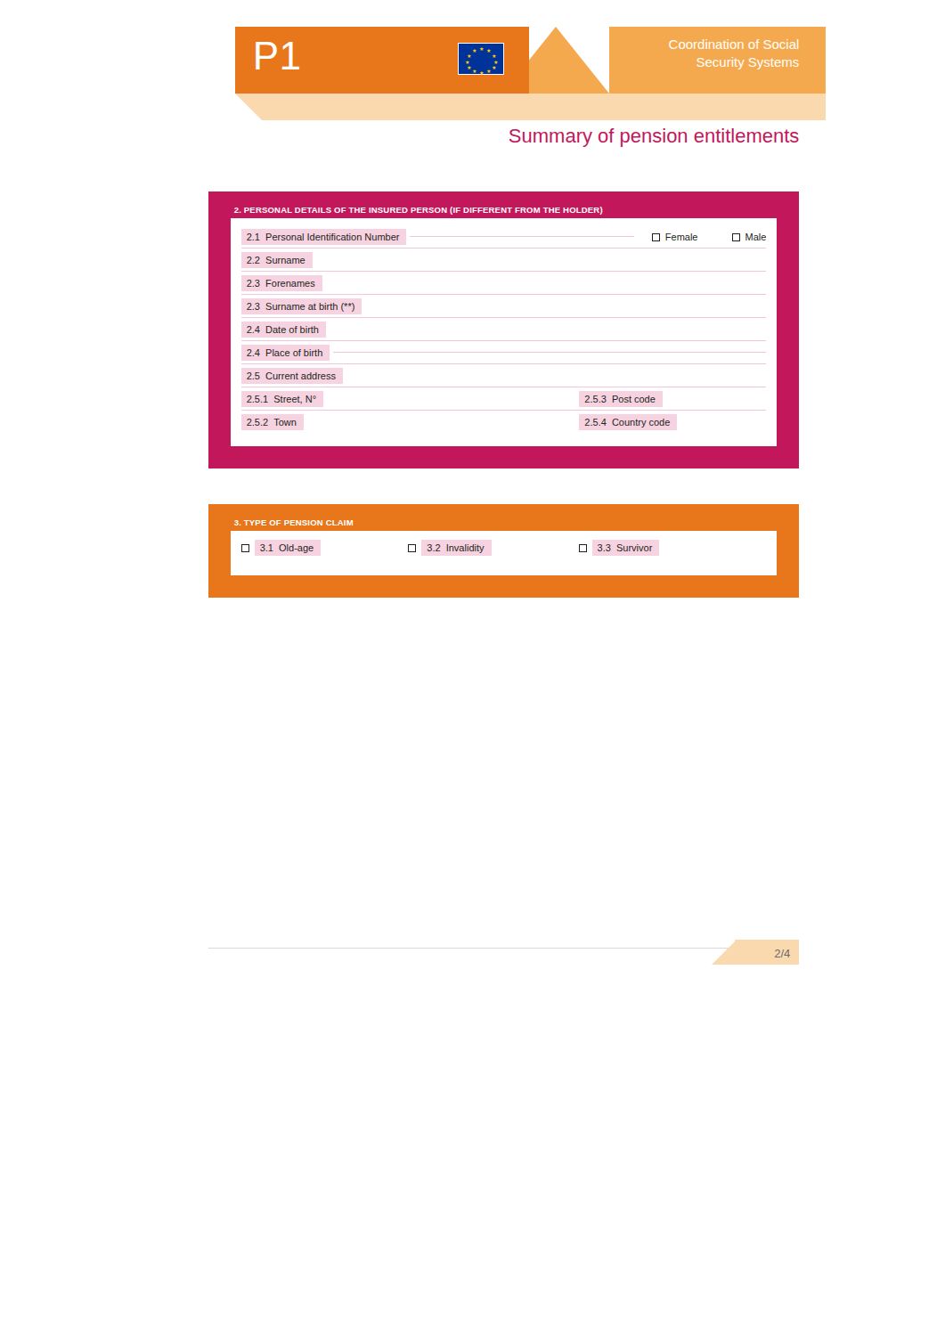P1
★ ★ ★ ★ ★ ★ ★ ★ ★ ★ ★ ★
Coordination of Social
Security Systems
Summary of pension entitlements
2. PERSONAL DETAILS OF THE INSURED PERSON (IF DIFFERENT FROM THE HOLDER)
2.1 Personal Identification Number Female Male
2.2 Surname
2.3 Forenames
2.3 Surname at birth (**)
2.4 Date of birth
2.4 Place of birth
2.5 Current address
2.5.1 Street, N°
2.5.3 Post code
2.5.2 Town
2.5.4 Country code
3. TYPE OF PENSION CLAIM
3.1 Old-age
3.2 Invalidity
3.3 Survivor
2/4